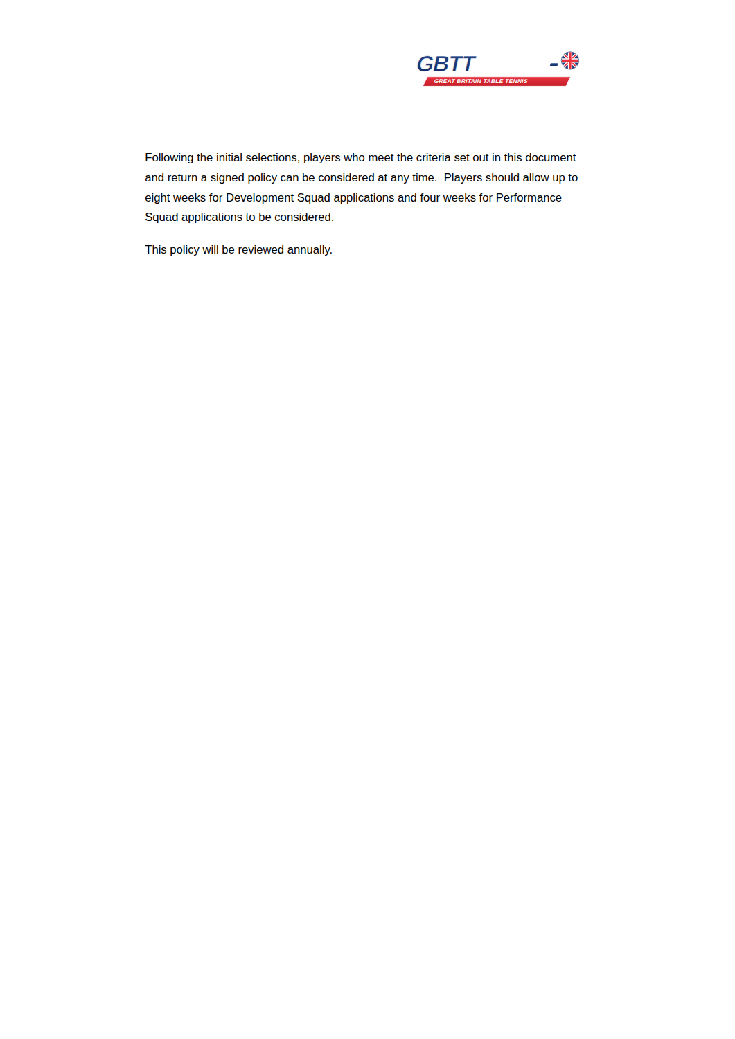GBTT GREAT BRITAIN TABLE TENNIS
Following the initial selections, players who meet the criteria set out in this document and return a signed policy can be considered at any time. Players should allow up to eight weeks for Development Squad applications and four weeks for Performance Squad applications to be considered.
This policy will be reviewed annually.